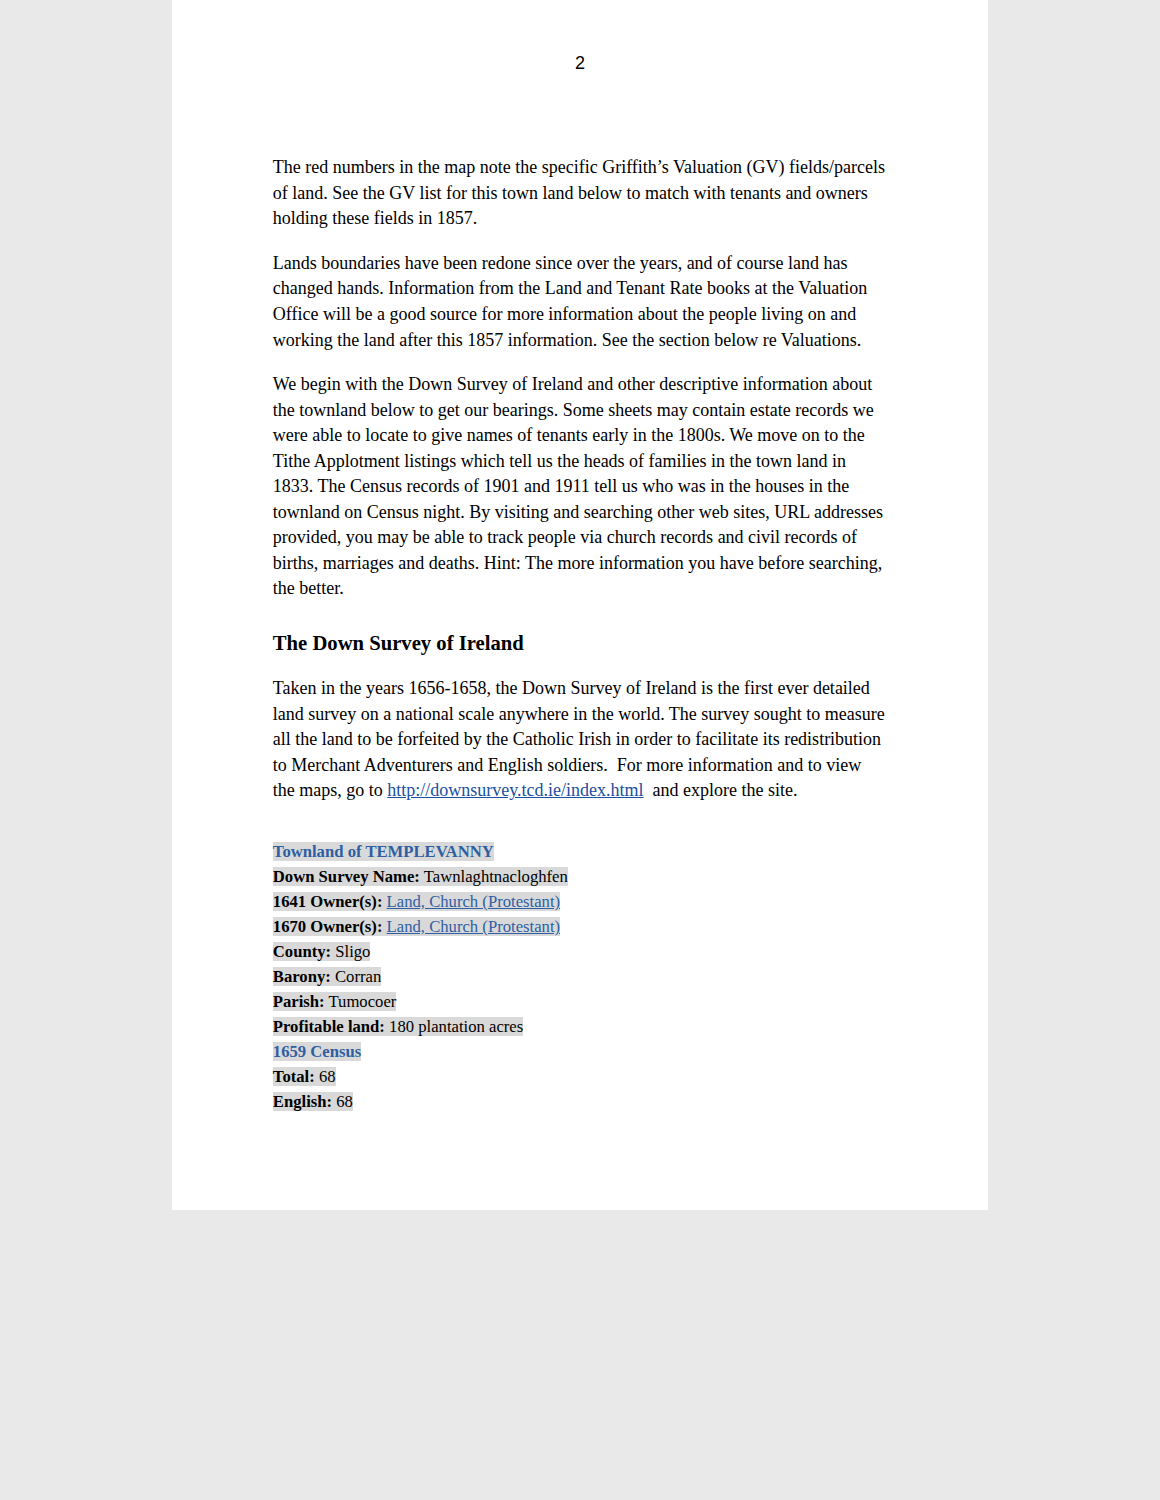2
The red numbers in the map note the specific Griffith’s Valuation (GV) fields/parcels of land. See the GV list for this town land below to match with tenants and owners holding these fields in 1857.
Lands boundaries have been redone since over the years, and of course land has changed hands. Information from the Land and Tenant Rate books at the Valuation Office will be a good source for more information about the people living on and working the land after this 1857 information. See the section below re Valuations.
We begin with the Down Survey of Ireland and other descriptive information about the townland below to get our bearings. Some sheets may contain estate records we were able to locate to give names of tenants early in the 1800s. We move on to the Tithe Applotment listings which tell us the heads of families in the town land in 1833. The Census records of 1901 and 1911 tell us who was in the houses in the townland on Census night. By visiting and searching other web sites, URL addresses provided, you may be able to track people via church records and civil records of births, marriages and deaths. Hint: The more information you have before searching, the better.
The Down Survey of Ireland
Taken in the years 1656-1658, the Down Survey of Ireland is the first ever detailed land survey on a national scale anywhere in the world. The survey sought to measure all the land to be forfeited by the Catholic Irish in order to facilitate its redistribution to Merchant Adventurers and English soldiers. For more information and to view the maps, go to http://downsurvey.tcd.ie/index.html and explore the site.
Townland of TEMPLEVANNY
Down Survey Name: Tawnlaghtnacloghfen
1641 Owner(s): Land, Church (Protestant)
1670 Owner(s): Land, Church (Protestant)
County: Sligo
Barony: Corran
Parish: Tumocoer
Profitable land: 180 plantation acres
1659 Census
Total: 68
English: 68